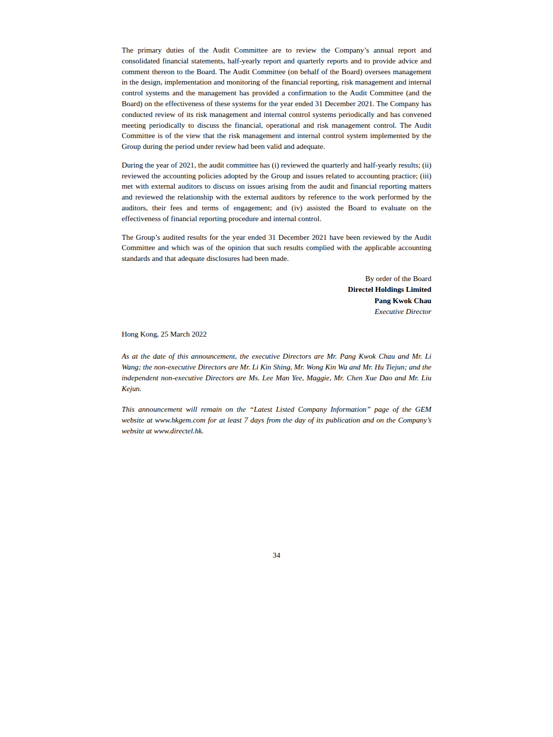The primary duties of the Audit Committee are to review the Company’s annual report and consolidated financial statements, half-yearly report and quarterly reports and to provide advice and comment thereon to the Board. The Audit Committee (on behalf of the Board) oversees management in the design, implementation and monitoring of the financial reporting, risk management and internal control systems and the management has provided a confirmation to the Audit Committee (and the Board) on the effectiveness of these systems for the year ended 31 December 2021. The Company has conducted review of its risk management and internal control systems periodically and has convened meeting periodically to discuss the financial, operational and risk management control. The Audit Committee is of the view that the risk management and internal control system implemented by the Group during the period under review had been valid and adequate.
During the year of 2021, the audit committee has (i) reviewed the quarterly and half-yearly results; (ii) reviewed the accounting policies adopted by the Group and issues related to accounting practice; (iii) met with external auditors to discuss on issues arising from the audit and financial reporting matters and reviewed the relationship with the external auditors by reference to the work performed by the auditors, their fees and terms of engagement; and (iv) assisted the Board to evaluate on the effectiveness of financial reporting procedure and internal control.
The Group’s audited results for the year ended 31 December 2021 have been reviewed by the Audit Committee and which was of the opinion that such results complied with the applicable accounting standards and that adequate disclosures had been made.
By order of the Board
Directel Holdings Limited
Pang Kwok Chau
Executive Director
Hong Kong, 25 March 2022
As at the date of this announcement, the executive Directors are Mr. Pang Kwok Chau and Mr. Li Wang; the non-executive Directors are Mr. Li Kin Shing, Mr. Wong Kin Wa and Mr. Hu Tiejun; and the independent non-executive Directors are Ms. Lee Man Yee, Maggie, Mr. Chen Xue Dao and Mr. Liu Kejun.
This announcement will remain on the “Latest Listed Company Information” page of the GEM website at www.hkgem.com for at least 7 days from the day of its publication and on the Company’s website at www.directel.hk.
34